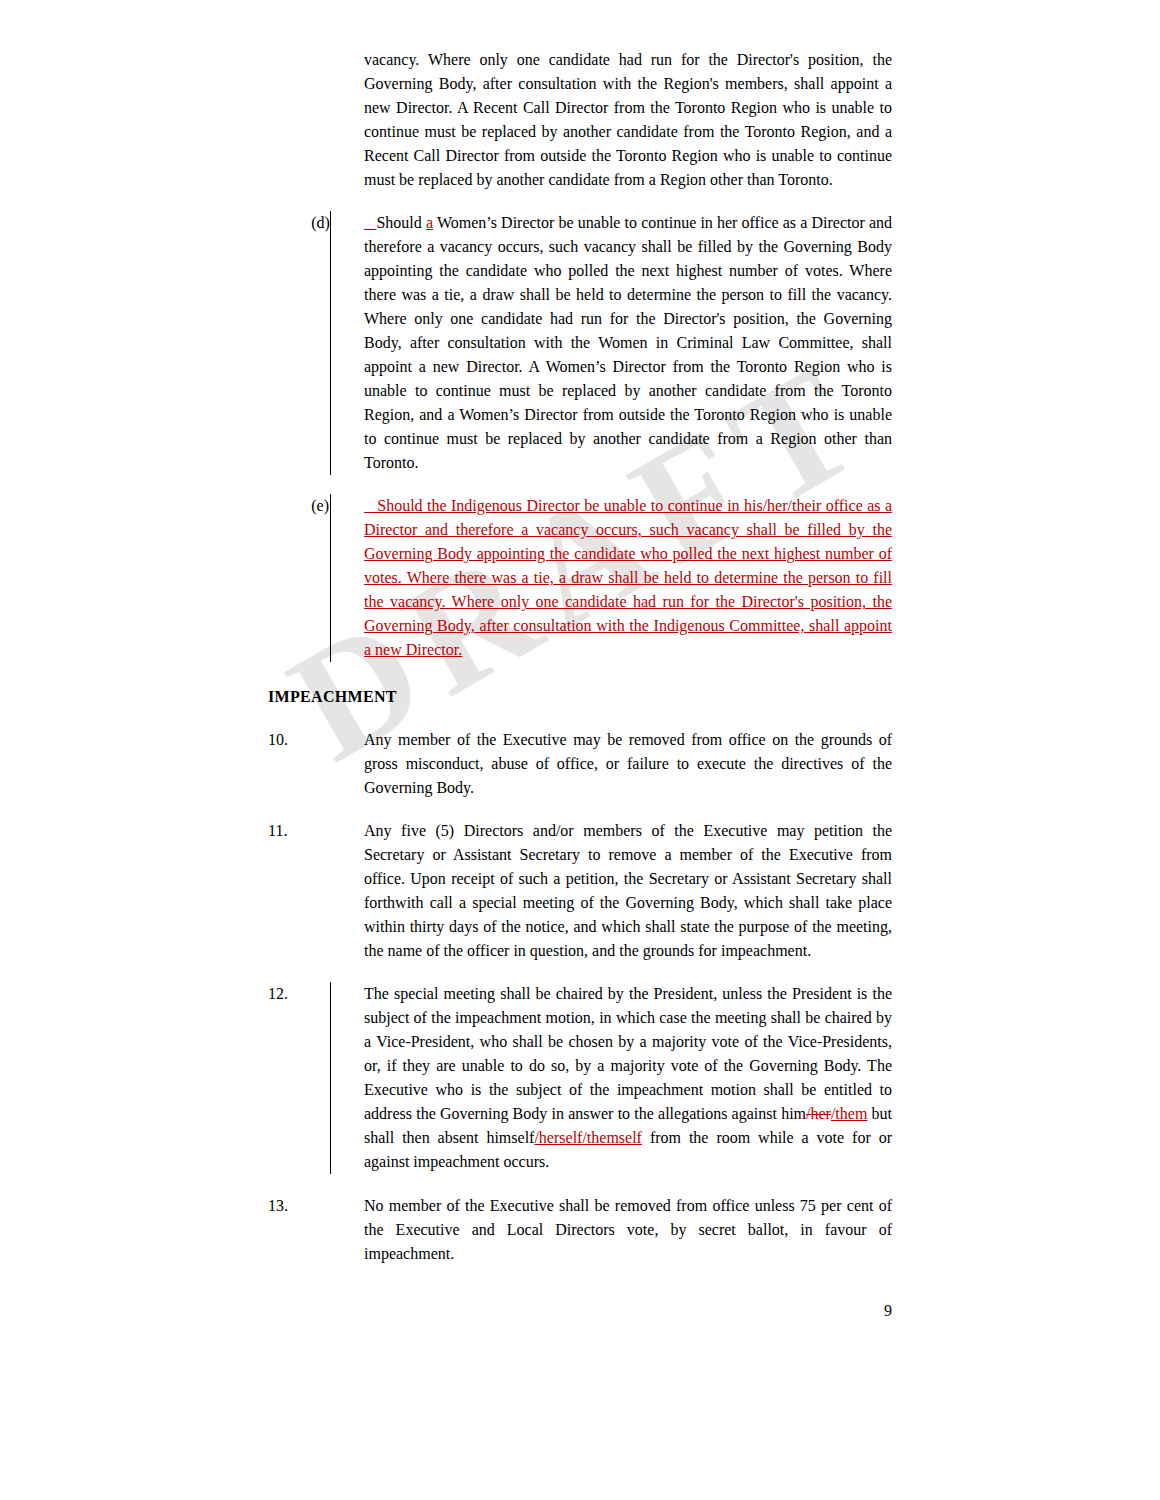DRAFT
vacancy. Where only one candidate had run for the Director's position, the Governing Body, after consultation with the Region's members, shall appoint a new Director. A Recent Call Director from the Toronto Region who is unable to continue must be replaced by another candidate from the Toronto Region, and a Recent Call Director from outside the Toronto Region who is unable to continue must be replaced by another candidate from a Region other than Toronto.
(d) Should a Women’s Director be unable to continue in her office as a Director and therefore a vacancy occurs, such vacancy shall be filled by the Governing Body appointing the candidate who polled the next highest number of votes. Where there was a tie, a draw shall be held to determine the person to fill the vacancy. Where only one candidate had run for the Director's position, the Governing Body, after consultation with the Women in Criminal Law Committee, shall appoint a new Director. A Women’s Director from the Toronto Region who is unable to continue must be replaced by another candidate from the Toronto Region, and a Women’s Director from outside the Toronto Region who is unable to continue must be replaced by another candidate from a Region other than Toronto.
(e) Should the Indigenous Director be unable to continue in his/her/their office as a Director and therefore a vacancy occurs, such vacancy shall be filled by the Governing Body appointing the candidate who polled the next highest number of votes. Where there was a tie, a draw shall be held to determine the person to fill the vacancy. Where only one candidate had run for the Director's position, the Governing Body, after consultation with the Indigenous Committee, shall appoint a new Director.
IMPEACHMENT
10. Any member of the Executive may be removed from office on the grounds of gross misconduct, abuse of office, or failure to execute the directives of the Governing Body.
11. Any five (5) Directors and/or members of the Executive may petition the Secretary or Assistant Secretary to remove a member of the Executive from office. Upon receipt of such a petition, the Secretary or Assistant Secretary shall forthwith call a special meeting of the Governing Body, which shall take place within thirty days of the notice, and which shall state the purpose of the meeting, the name of the officer in question, and the grounds for impeachment.
12. The special meeting shall be chaired by the President, unless the President is the subject of the impeachment motion, in which case the meeting shall be chaired by a Vice-President, who shall be chosen by a majority vote of the Vice-Presidents, or, if they are unable to do so, by a majority vote of the Governing Body. The Executive who is the subject of the impeachment motion shall be entitled to address the Governing Body in answer to the allegations against him/her/them but shall then absent himself/herself/themself from the room while a vote for or against impeachment occurs.
13. No member of the Executive shall be removed from office unless 75 per cent of the Executive and Local Directors vote, by secret ballot, in favour of impeachment.
9